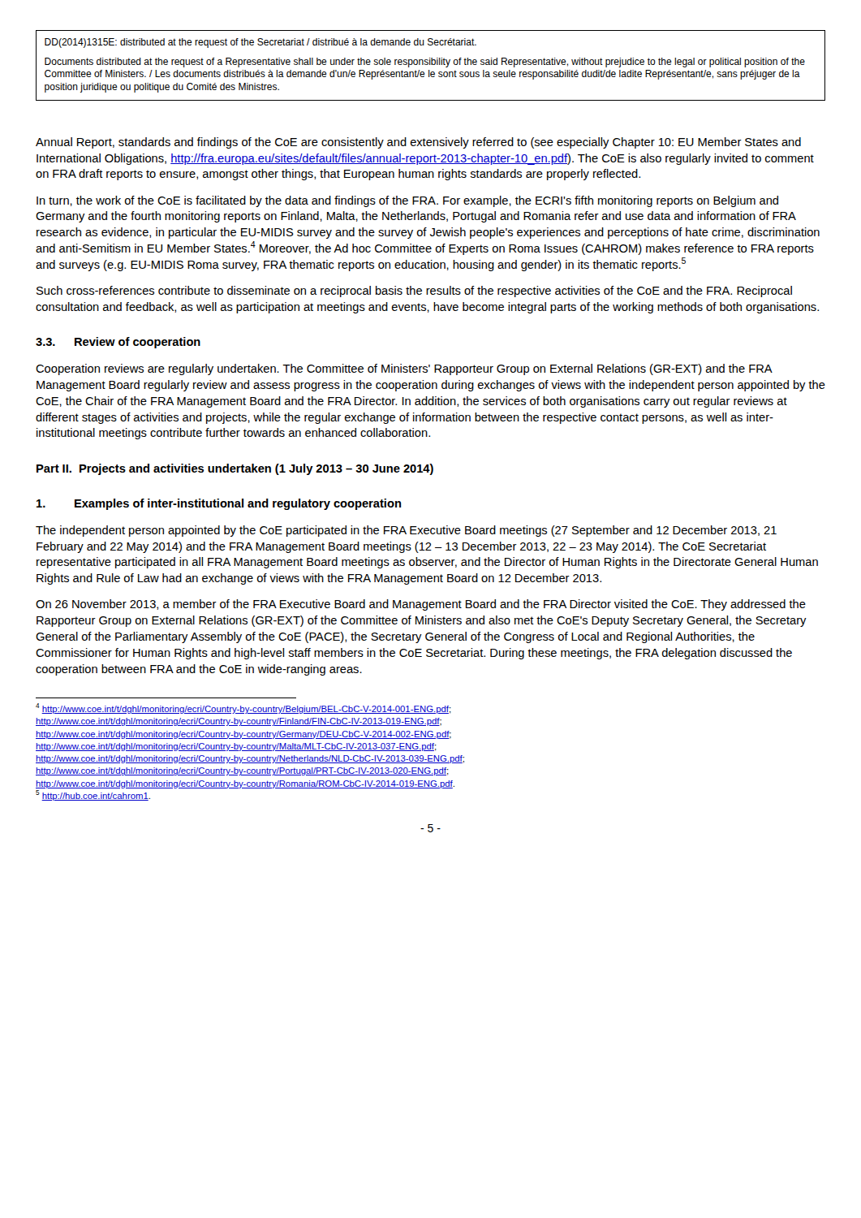DD(2014)1315E: distributed at the request of the Secretariat / distribué à la demande du Secrétariat.
Documents distributed at the request of a Representative shall be under the sole responsibility of the said Representative, without prejudice to the legal or political position of the Committee of Ministers. / Les documents distribués à la demande d'un/e Représentant/e le sont sous la seule responsabilité dudit/de ladite Représentant/e, sans préjuger de la position juridique ou politique du Comité des Ministres.
Annual Report, standards and findings of the CoE are consistently and extensively referred to (see especially Chapter 10: EU Member States and International Obligations, http://fra.europa.eu/sites/default/files/annual-report-2013-chapter-10_en.pdf). The CoE is also regularly invited to comment on FRA draft reports to ensure, amongst other things, that European human rights standards are properly reflected.
In turn, the work of the CoE is facilitated by the data and findings of the FRA. For example, the ECRI's fifth monitoring reports on Belgium and Germany and the fourth monitoring reports on Finland, Malta, the Netherlands, Portugal and Romania refer and use data and information of FRA research as evidence, in particular the EU-MIDIS survey and the survey of Jewish people's experiences and perceptions of hate crime, discrimination and anti-Semitism in EU Member States.4 Moreover, the Ad hoc Committee of Experts on Roma Issues (CAHROM) makes reference to FRA reports and surveys (e.g. EU-MIDIS Roma survey, FRA thematic reports on education, housing and gender) in its thematic reports.5
Such cross-references contribute to disseminate on a reciprocal basis the results of the respective activities of the CoE and the FRA. Reciprocal consultation and feedback, as well as participation at meetings and events, have become integral parts of the working methods of both organisations.
3.3. Review of cooperation
Cooperation reviews are regularly undertaken. The Committee of Ministers' Rapporteur Group on External Relations (GR-EXT) and the FRA Management Board regularly review and assess progress in the cooperation during exchanges of views with the independent person appointed by the CoE, the Chair of the FRA Management Board and the FRA Director. In addition, the services of both organisations carry out regular reviews at different stages of activities and projects, while the regular exchange of information between the respective contact persons, as well as inter-institutional meetings contribute further towards an enhanced collaboration.
Part II. Projects and activities undertaken (1 July 2013 – 30 June 2014)
1. Examples of inter-institutional and regulatory cooperation
The independent person appointed by the CoE participated in the FRA Executive Board meetings (27 September and 12 December 2013, 21 February and 22 May 2014) and the FRA Management Board meetings (12 – 13 December 2013, 22 – 23 May 2014). The CoE Secretariat representative participated in all FRA Management Board meetings as observer, and the Director of Human Rights in the Directorate General Human Rights and Rule of Law had an exchange of views with the FRA Management Board on 12 December 2013.
On 26 November 2013, a member of the FRA Executive Board and Management Board and the FRA Director visited the CoE. They addressed the Rapporteur Group on External Relations (GR-EXT) of the Committee of Ministers and also met the CoE's Deputy Secretary General, the Secretary General of the Parliamentary Assembly of the CoE (PACE), the Secretary General of the Congress of Local and Regional Authorities, the Commissioner for Human Rights and high-level staff members in the CoE Secretariat. During these meetings, the FRA delegation discussed the cooperation between FRA and the CoE in wide-ranging areas.
4 http://www.coe.int/t/dghl/monitoring/ecri/Country-by-country/Belgium/BEL-CbC-V-2014-001-ENG.pdf;
http://www.coe.int/t/dghl/monitoring/ecri/Country-by-country/Finland/FIN-CbC-IV-2013-019-ENG.pdf;
http://www.coe.int/t/dghl/monitoring/ecri/Country-by-country/Germany/DEU-CbC-V-2014-002-ENG.pdf;
http://www.coe.int/t/dghl/monitoring/ecri/Country-by-country/Malta/MLT-CbC-IV-2013-037-ENG.pdf;
http://www.coe.int/t/dghl/monitoring/ecri/Country-by-country/Netherlands/NLD-CbC-IV-2013-039-ENG.pdf;
http://www.coe.int/t/dghl/monitoring/ecri/Country-by-country/Portugal/PRT-CbC-IV-2013-020-ENG.pdf;
http://www.coe.int/t/dghl/monitoring/ecri/Country-by-country/Romania/ROM-CbC-IV-2014-019-ENG.pdf.
5 http://hub.coe.int/cahrom1.
- 5 -